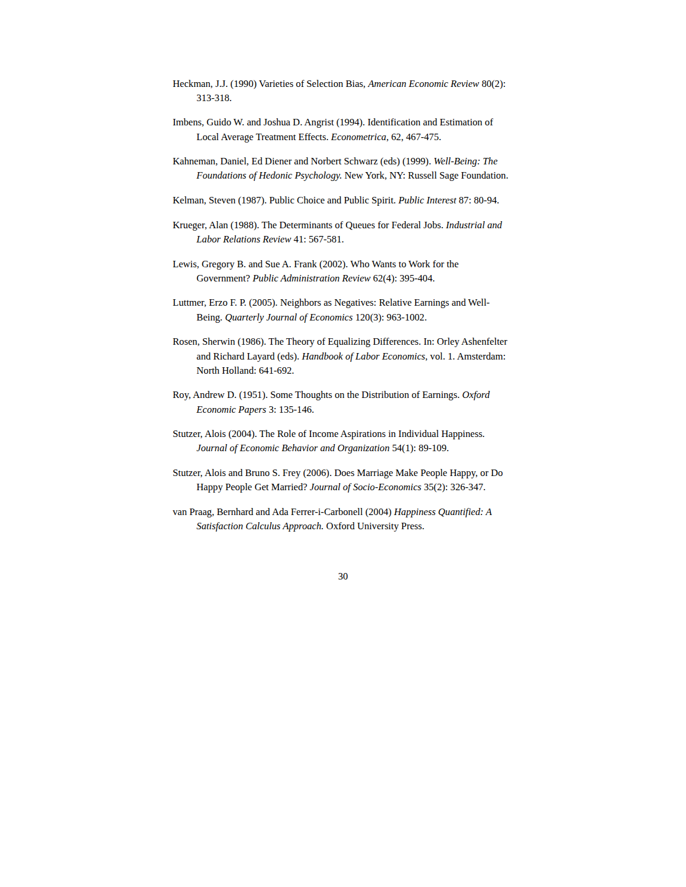Heckman, J.J. (1990) Varieties of Selection Bias, American Economic Review 80(2): 313-318.
Imbens, Guido W. and Joshua D. Angrist (1994). Identification and Estimation of Local Average Treatment Effects. Econometrica, 62, 467-475.
Kahneman, Daniel, Ed Diener and Norbert Schwarz (eds) (1999). Well-Being: The Foundations of Hedonic Psychology. New York, NY: Russell Sage Foundation.
Kelman, Steven (1987). Public Choice and Public Spirit. Public Interest 87: 80-94.
Krueger, Alan (1988). The Determinants of Queues for Federal Jobs. Industrial and Labor Relations Review 41: 567-581.
Lewis, Gregory B. and Sue A. Frank (2002). Who Wants to Work for the Government? Public Administration Review 62(4): 395-404.
Luttmer, Erzo F. P. (2005). Neighbors as Negatives: Relative Earnings and Well-Being. Quarterly Journal of Economics 120(3): 963-1002.
Rosen, Sherwin (1986). The Theory of Equalizing Differences. In: Orley Ashenfelter and Richard Layard (eds). Handbook of Labor Economics, vol. 1. Amsterdam: North Holland: 641-692.
Roy, Andrew D. (1951). Some Thoughts on the Distribution of Earnings. Oxford Economic Papers 3: 135-146.
Stutzer, Alois (2004). The Role of Income Aspirations in Individual Happiness. Journal of Economic Behavior and Organization 54(1): 89-109.
Stutzer, Alois and Bruno S. Frey (2006). Does Marriage Make People Happy, or Do Happy People Get Married? Journal of Socio-Economics 35(2): 326-347.
van Praag, Bernhard and Ada Ferrer-i-Carbonell (2004) Happiness Quantified: A Satisfaction Calculus Approach. Oxford University Press.
30